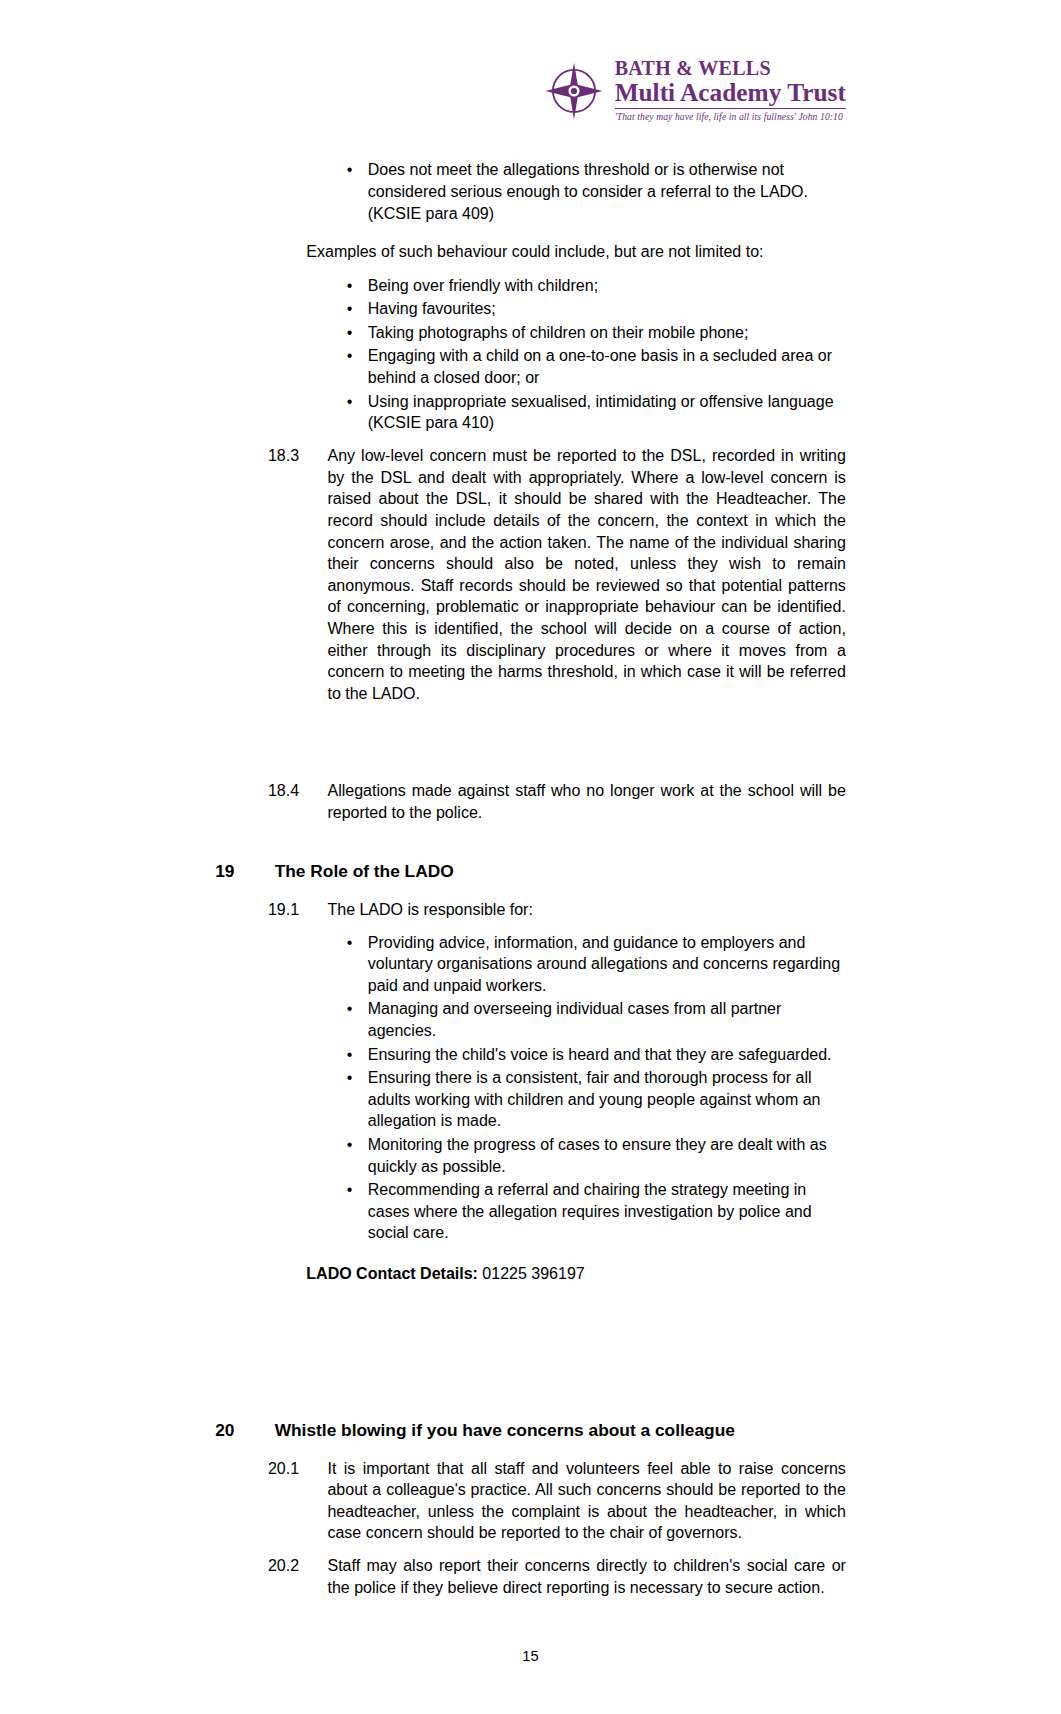BATH & WELLS
Multi Academy Trust
'That they may have life, life in all its fullness' John 10:10
Does not meet the allegations threshold or is otherwise not considered serious enough to consider a referral to the LADO. (KCSIE para 409)
Examples of such behaviour could include, but are not limited to:
Being over friendly with children;
Having favourites;
Taking photographs of children on their mobile phone;
Engaging with a child on a one-to-one basis in a secluded area or behind a closed door; or
Using inappropriate sexualised, intimidating or offensive language (KCSIE para 410)
18.3
Any low-level concern must be reported to the DSL, recorded in writing by the DSL and dealt with appropriately. Where a low-level concern is raised about the DSL, it should be shared with the Headteacher. The record should include details of the concern, the context in which the concern arose, and the action taken. The name of the individual sharing their concerns should also be noted, unless they wish to remain anonymous. Staff records should be reviewed so that potential patterns of concerning, problematic or inappropriate behaviour can be identified. Where this is identified, the school will decide on a course of action, either through its disciplinary procedures or where it moves from a concern to meeting the harms threshold, in which case it will be referred to the LADO.
18.4
Allegations made against staff who no longer work at the school will be reported to the police.
19 The Role of the LADO
19.1
The LADO is responsible for:
Providing advice, information, and guidance to employers and voluntary organisations around allegations and concerns regarding paid and unpaid workers.
Managing and overseeing individual cases from all partner agencies.
Ensuring the child's voice is heard and that they are safeguarded.
Ensuring there is a consistent, fair and thorough process for all adults working with children and young people against whom an allegation is made.
Monitoring the progress of cases to ensure they are dealt with as quickly as possible.
Recommending a referral and chairing the strategy meeting in cases where the allegation requires investigation by police and social care.
LADO Contact Details: 01225 396197
20 Whistle blowing if you have concerns about a colleague
20.1
It is important that all staff and volunteers feel able to raise concerns about a colleague's practice. All such concerns should be reported to the headteacher, unless the complaint is about the headteacher, in which case concern should be reported to the chair of governors.
20.2
Staff may also report their concerns directly to children's social care or the police if they believe direct reporting is necessary to secure action.
15